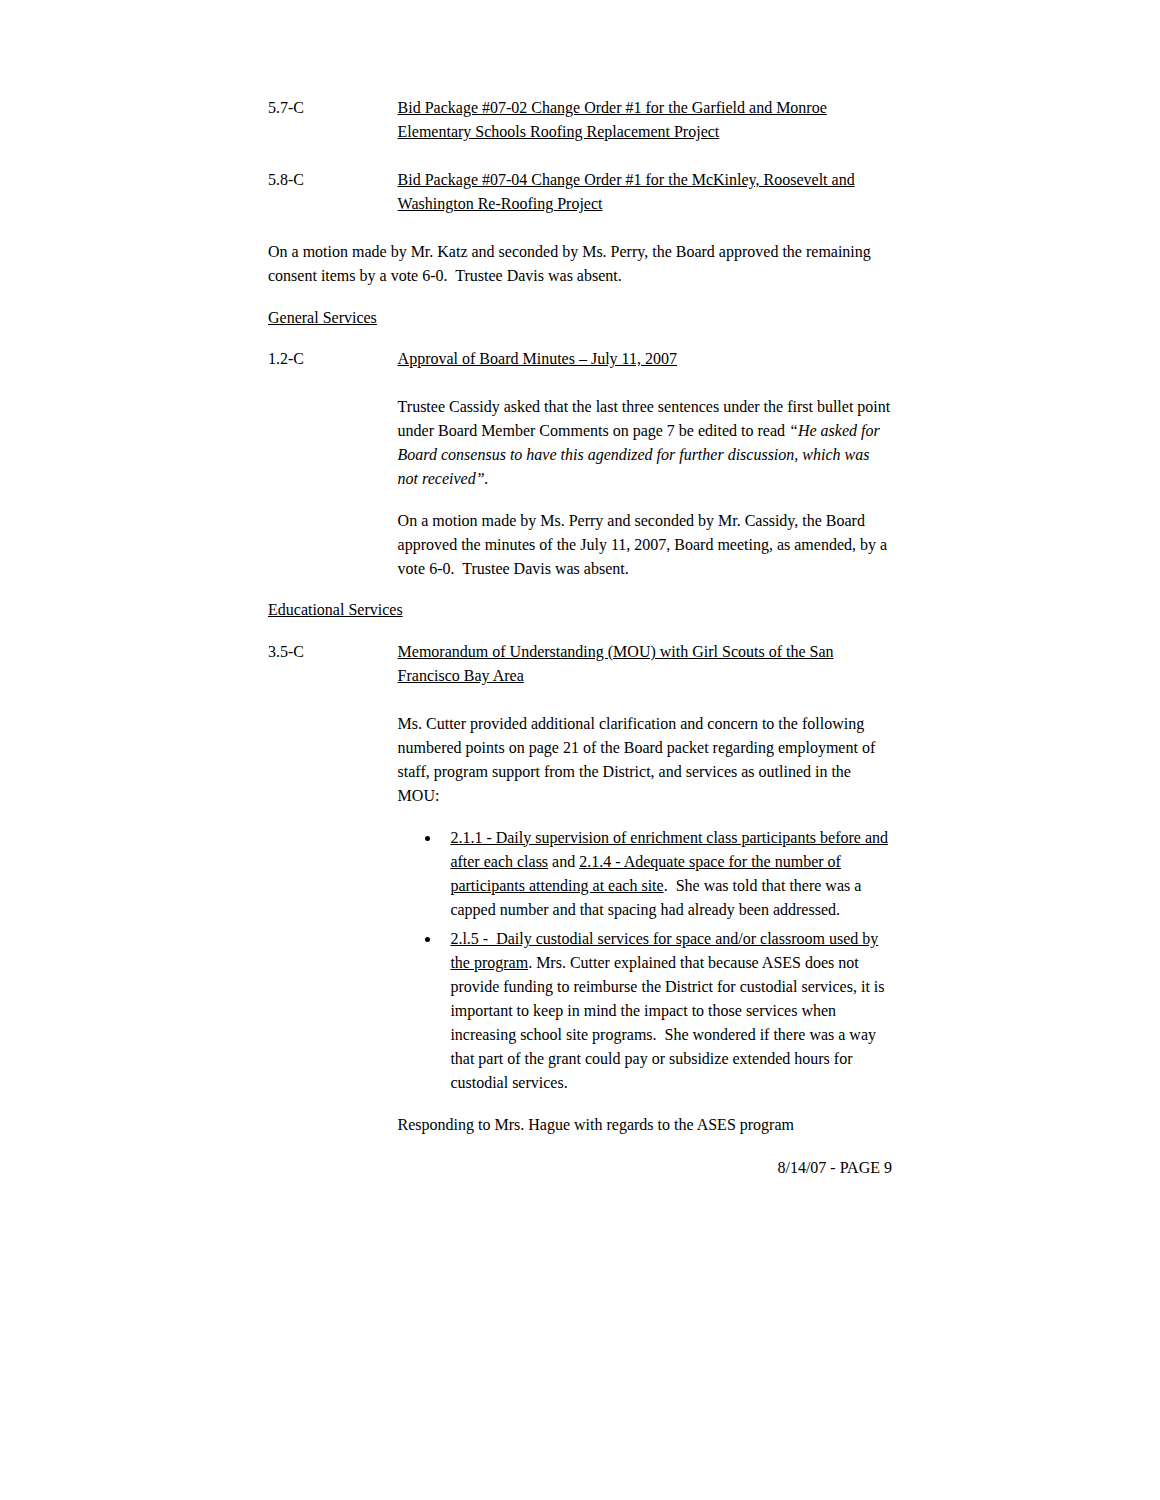5.7-C
Bid Package #07-02 Change Order #1 for the Garfield and Monroe Elementary Schools Roofing Replacement Project
5.8-C
Bid Package #07-04 Change Order #1 for the McKinley, Roosevelt and Washington Re-Roofing Project
On a motion made by Mr. Katz and seconded by Ms. Perry, the Board approved the remaining consent items by a vote 6-0. Trustee Davis was absent.
General Services
1.2-C
Approval of Board Minutes – July 11, 2007
Trustee Cassidy asked that the last three sentences under the first bullet point under Board Member Comments on page 7 be edited to read “He asked for Board consensus to have this agendized for further discussion, which was not received”.
On a motion made by Ms. Perry and seconded by Mr. Cassidy, the Board approved the minutes of the July 11, 2007, Board meeting, as amended, by a vote 6-0. Trustee Davis was absent.
Educational Services
3.5-C
Memorandum of Understanding (MOU) with Girl Scouts of the San Francisco Bay Area
Ms. Cutter provided additional clarification and concern to the following numbered points on page 21 of the Board packet regarding employment of staff, program support from the District, and services as outlined in the MOU:
2.1.1 - Daily supervision of enrichment class participants before and after each class and 2.1.4 - Adequate space for the number of participants attending at each site. She was told that there was a capped number and that spacing had already been addressed.
2.l.5 - Daily custodial services for space and/or classroom used by the program. Mrs. Cutter explained that because ASES does not provide funding to reimburse the District for custodial services, it is important to keep in mind the impact to those services when increasing school site programs. She wondered if there was a way that part of the grant could pay or subsidize extended hours for custodial services.
Responding to Mrs. Hague with regards to the ASES program
8/14/07 - PAGE 9